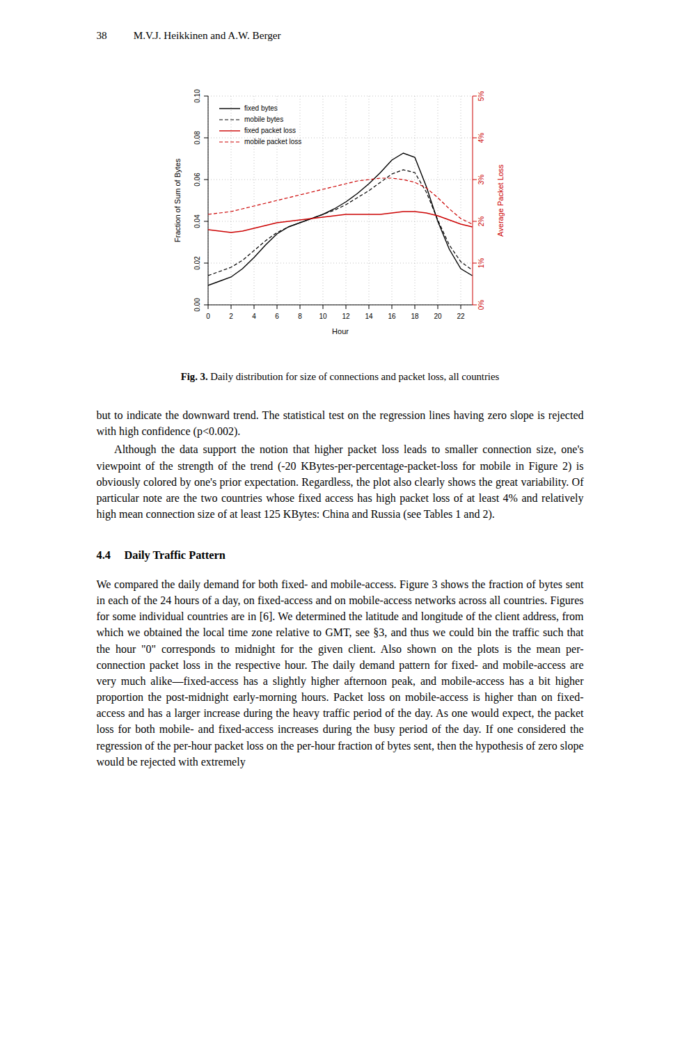38 M.V.J. Heikkinen and A.W. Berger
0.00 0.02 0.04 0.06 0.08 0.10 Fraction of Sum of Bytes 0% 1% 2% 3% 4% 5% Average Packet Loss 0 2 4 6 8 10 12 14 16 18 20 22 Hour fixed bytes mobile bytes fixed packet loss mobile packet loss
Fig. 3. Daily distribution for size of connections and packet loss, all countries
but to indicate the downward trend. The statistical test on the regression lines having zero slope is rejected with high confidence (p<0.002).
Although the data support the notion that higher packet loss leads to smaller connection size, one's viewpoint of the strength of the trend (-20 KBytes-per-percentage-packet-loss for mobile in Figure 2) is obviously colored by one's prior expectation. Regardless, the plot also clearly shows the great variability. Of particular note are the two countries whose fixed access has high packet loss of at least 4% and relatively high mean connection size of at least 125 KBytes: China and Russia (see Tables 1 and 2).
4.4 Daily Traffic Pattern
We compared the daily demand for both fixed- and mobile-access. Figure 3 shows the fraction of bytes sent in each of the 24 hours of a day, on fixed-access and on mobile-access networks across all countries. Figures for some individual countries are in [6]. We determined the latitude and longitude of the client address, from which we obtained the local time zone relative to GMT, see §3, and thus we could bin the traffic such that the hour "0" corresponds to midnight for the given client. Also shown on the plots is the mean per-connection packet loss in the respective hour. The daily demand pattern for fixed- and mobile-access are very much alike—fixed-access has a slightly higher afternoon peak, and mobile-access has a bit higher proportion the post-midnight early-morning hours. Packet loss on mobile-access is higher than on fixed-access and has a larger increase during the heavy traffic period of the day. As one would expect, the packet loss for both mobile- and fixed-access increases during the busy period of the day. If one considered the regression of the per-hour packet loss on the per-hour fraction of bytes sent, then the hypothesis of zero slope would be rejected with extremely